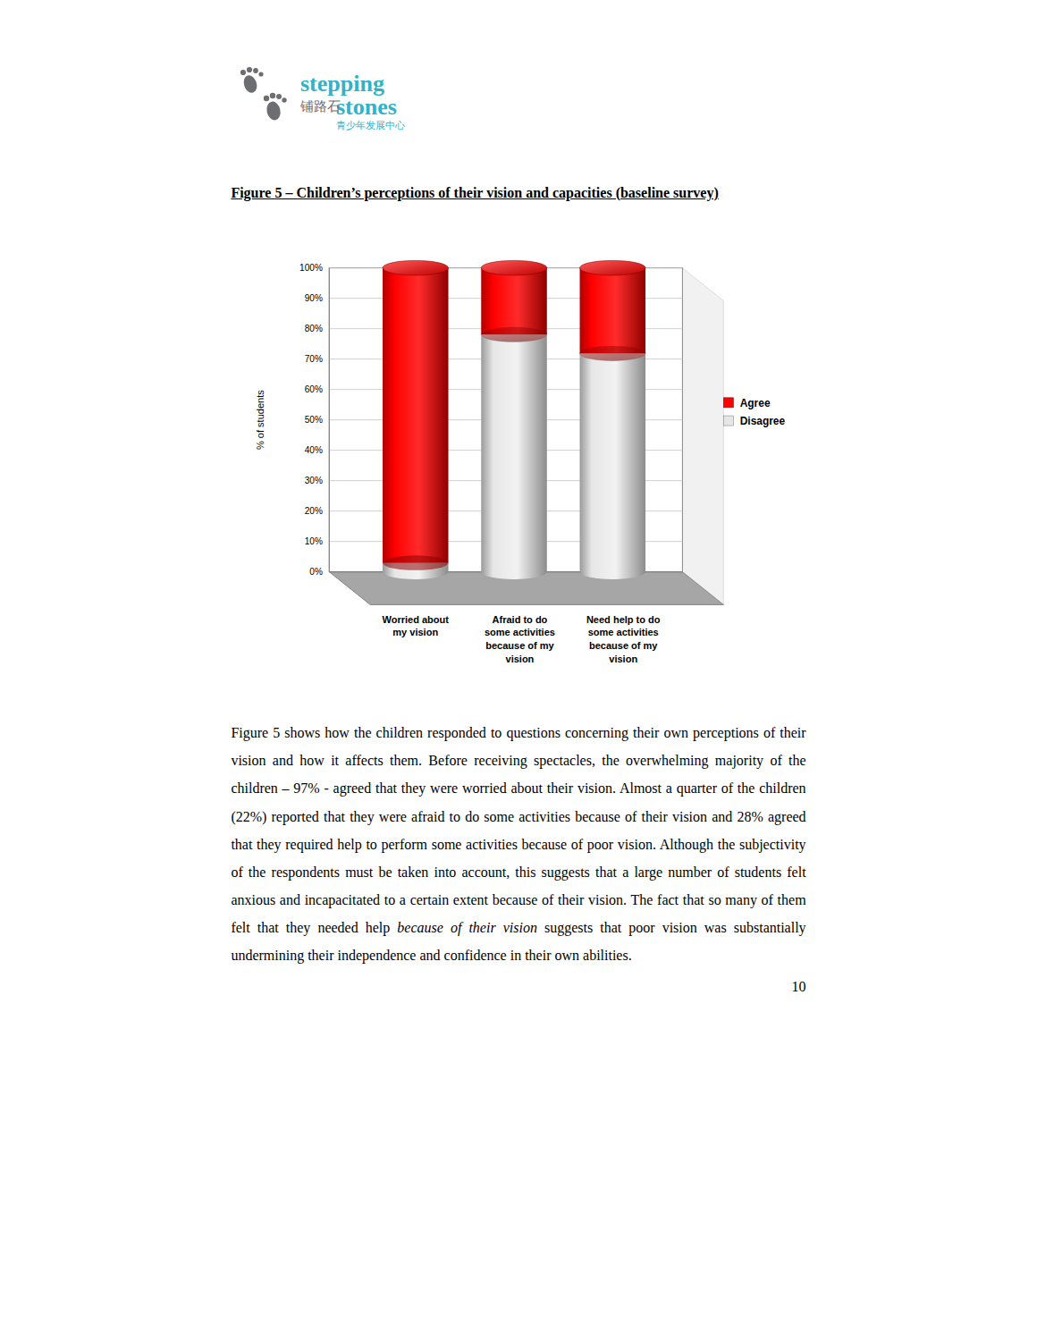stepping stones 铺路石 青少年发展中心
Figure 5 – Children’s perceptions of their vision and capacities (baseline survey)
Children's perceptions of their vision and capacities (baseline survey) 0% 10% 20% 30% 40% 50% 60% 70% 80% 90% 100% % of students Worried about my vision Afraid to do some activities because of my vision Need help to do some activities because of my vision Agree Disagree
Figure 5 shows how the children responded to questions concerning their own perceptions of their vision and how it affects them. Before receiving spectacles, the overwhelming majority of the children – 97% - agreed that they were worried about their vision. Almost a quarter of the children (22%) reported that they were afraid to do some activities because of their vision and 28% agreed that they required help to perform some activities because of poor vision. Although the subjectivity of the respondents must be taken into account, this suggests that a large number of students felt anxious and incapacitated to a certain extent because of their vision. The fact that so many of them felt that they needed help because of their vision suggests that poor vision was substantially undermining their independence and confidence in their own abilities.
10